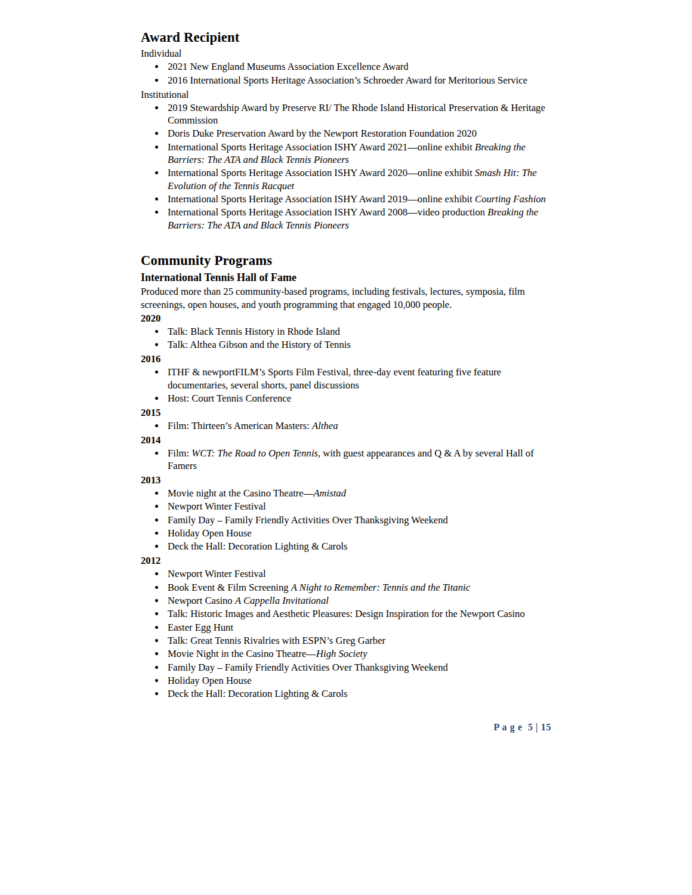Award Recipient
Individual
2021 New England Museums Association Excellence Award
2016 International Sports Heritage Association’s Schroeder Award for Meritorious Service
Institutional
2019 Stewardship Award by Preserve RI/ The Rhode Island Historical Preservation & Heritage Commission
Doris Duke Preservation Award by the Newport Restoration Foundation 2020
International Sports Heritage Association ISHY Award 2021—online exhibit Breaking the Barriers: The ATA and Black Tennis Pioneers
International Sports Heritage Association ISHY Award 2020—online exhibit Smash Hit: The Evolution of the Tennis Racquet
International Sports Heritage Association ISHY Award 2019—online exhibit Courting Fashion
International Sports Heritage Association ISHY Award 2008—video production Breaking the Barriers: The ATA and Black Tennis Pioneers
Community Programs
International Tennis Hall of Fame
Produced more than 25 community-based programs, including festivals, lectures, symposia, film screenings, open houses, and youth programming that engaged 10,000 people.
2020
Talk: Black Tennis History in Rhode Island
Talk: Althea Gibson and the History of Tennis
2016
ITHF & newportFILM’s Sports Film Festival, three-day event featuring five feature documentaries, several shorts, panel discussions
Host: Court Tennis Conference
2015
Film: Thirteen’s American Masters: Althea
2014
Film: WCT: The Road to Open Tennis, with guest appearances and Q & A by several Hall of Famers
2013
Movie night at the Casino Theatre—Amistad
Newport Winter Festival
Family Day – Family Friendly Activities Over Thanksgiving Weekend
Holiday Open House
Deck the Hall: Decoration Lighting & Carols
2012
Newport Winter Festival
Book Event & Film Screening A Night to Remember: Tennis and the Titanic
Newport Casino A Cappella Invitational
Talk: Historic Images and Aesthetic Pleasures: Design Inspiration for the Newport Casino
Easter Egg Hunt
Talk: Great Tennis Rivalries with ESPN’s Greg Garber
Movie Night in the Casino Theatre—High Society
Family Day – Family Friendly Activities Over Thanksgiving Weekend
Holiday Open House
Deck the Hall: Decoration Lighting & Carols
P a g e 5 | 15